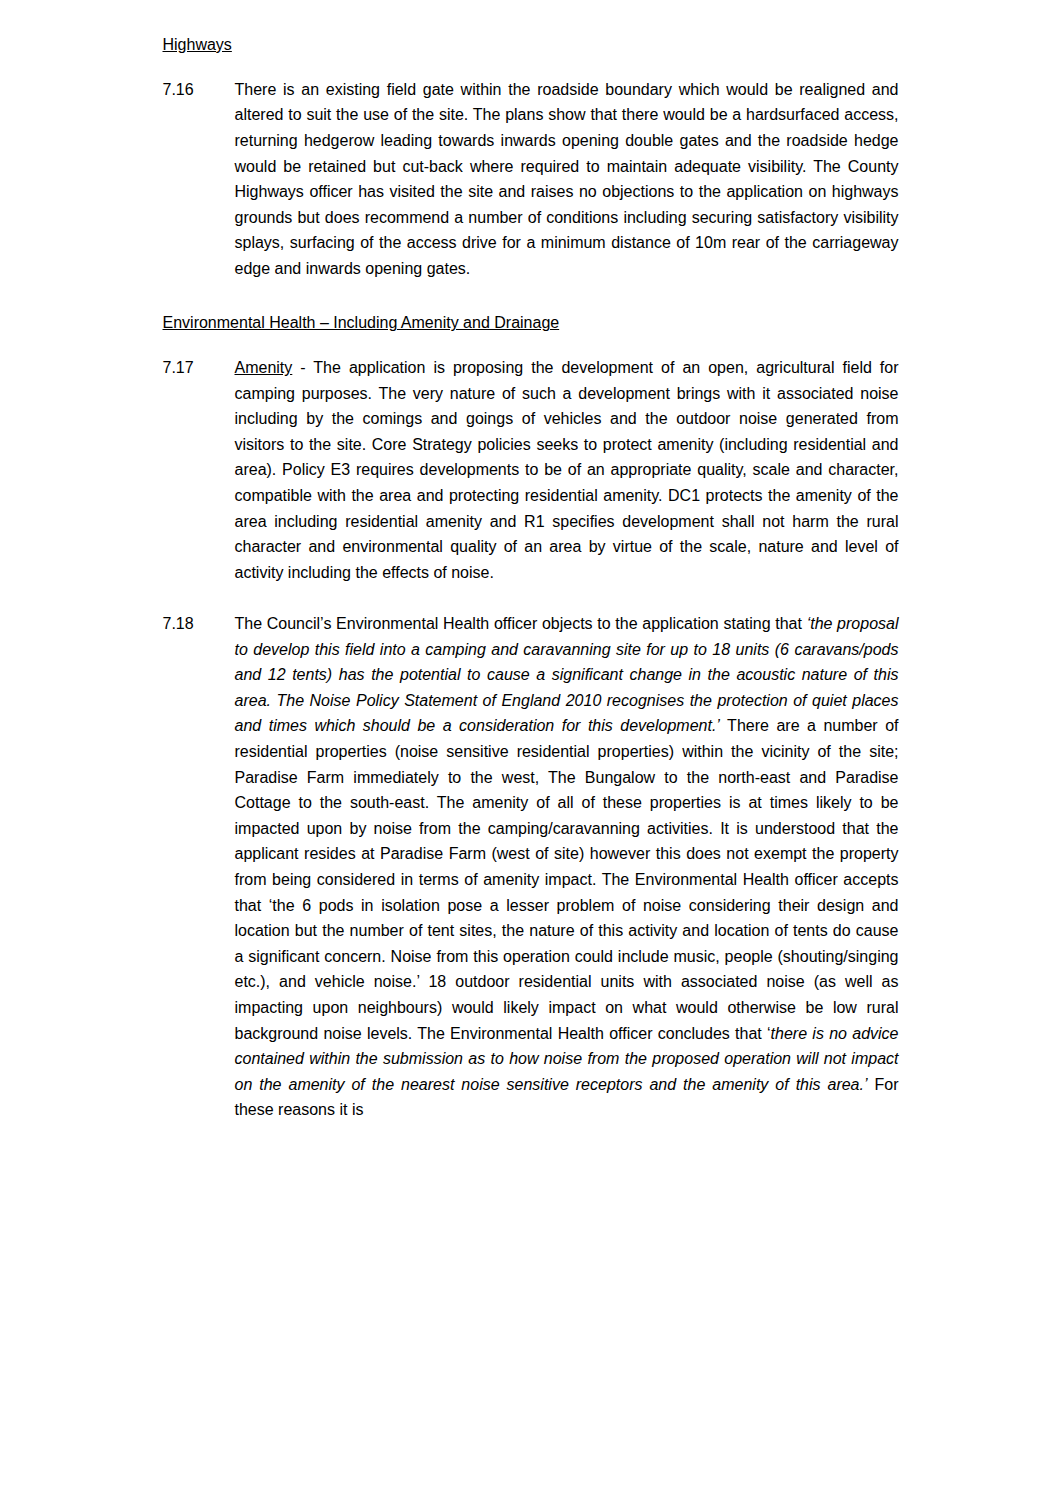Highways
7.16
There is an existing field gate within the roadside boundary which would be realigned and altered to suit the use of the site. The plans show that there would be a hardsurfaced access, returning hedgerow leading towards inwards opening double gates and the roadside hedge would be retained but cut-back where required to maintain adequate visibility. The County Highways officer has visited the site and raises no objections to the application on highways grounds but does recommend a number of conditions including securing satisfactory visibility splays, surfacing of the access drive for a minimum distance of 10m rear of the carriageway edge and inwards opening gates.
Environmental Health – Including Amenity and Drainage
7.17
Amenity - The application is proposing the development of an open, agricultural field for camping purposes. The very nature of such a development brings with it associated noise including by the comings and goings of vehicles and the outdoor noise generated from visitors to the site. Core Strategy policies seeks to protect amenity (including residential and area). Policy E3 requires developments to be of an appropriate quality, scale and character, compatible with the area and protecting residential amenity. DC1 protects the amenity of the area including residential amenity and R1 specifies development shall not harm the rural character and environmental quality of an area by virtue of the scale, nature and level of activity including the effects of noise.
7.18
The Council’s Environmental Health officer objects to the application stating that ‘the proposal to develop this field into a camping and caravanning site for up to 18 units (6 caravans/pods and 12 tents) has the potential to cause a significant change in the acoustic nature of this area. The Noise Policy Statement of England 2010 recognises the protection of quiet places and times which should be a consideration for this development.’ There are a number of residential properties (noise sensitive residential properties) within the vicinity of the site; Paradise Farm immediately to the west, The Bungalow to the north-east and Paradise Cottage to the south-east. The amenity of all of these properties is at times likely to be impacted upon by noise from the camping/caravanning activities. It is understood that the applicant resides at Paradise Farm (west of site) however this does not exempt the property from being considered in terms of amenity impact. The Environmental Health officer accepts that ‘the 6 pods in isolation pose a lesser problem of noise considering their design and location but the number of tent sites, the nature of this activity and location of tents do cause a significant concern. Noise from this operation could include music, people (shouting/singing etc.), and vehicle noise.’ 18 outdoor residential units with associated noise (as well as impacting upon neighbours) would likely impact on what would otherwise be low rural background noise levels. The Environmental Health officer concludes that ‘there is no advice contained within the submission as to how noise from the proposed operation will not impact on the amenity of the nearest noise sensitive receptors and the amenity of this area.’ For these reasons it is